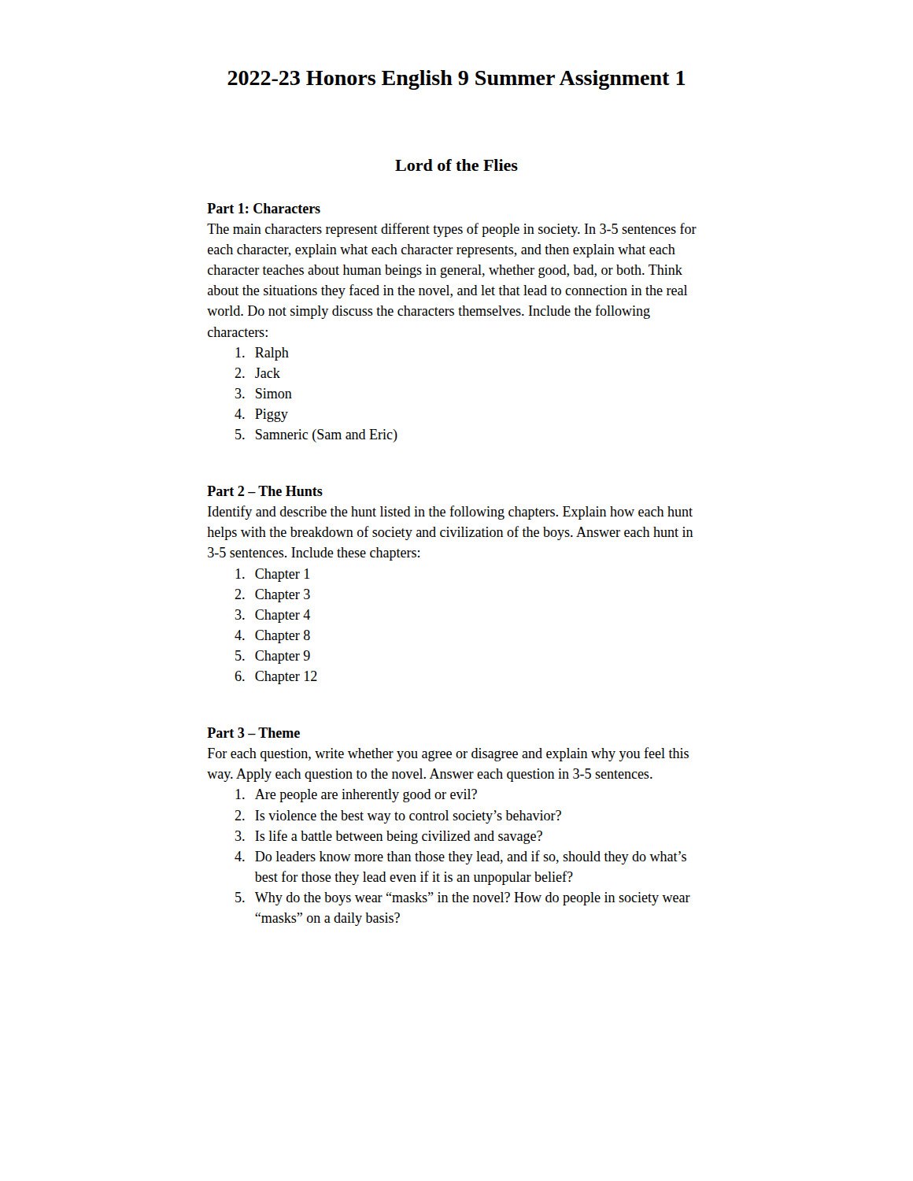2022-23 Honors English 9 Summer Assignment 1
Lord of the Flies
Part 1: Characters
The main characters represent different types of people in society. In 3-5 sentences for each character, explain what each character represents, and then explain what each character teaches about human beings in general, whether good, bad, or both. Think about the situations they faced in the novel, and let that lead to connection in the real world. Do not simply discuss the characters themselves. Include the following characters:
Ralph
Jack
Simon
Piggy
Samneric (Sam and Eric)
Part 2 – The Hunts
Identify and describe the hunt listed in the following chapters. Explain how each hunt helps with the breakdown of society and civilization of the boys. Answer each hunt in 3-5 sentences. Include these chapters:
Chapter 1
Chapter 3
Chapter 4
Chapter 8
Chapter 9
Chapter 12
Part 3 – Theme
For each question, write whether you agree or disagree and explain why you feel this way. Apply each question to the novel. Answer each question in 3-5 sentences.
Are people are inherently good or evil?
Is violence the best way to control society’s behavior?
Is life a battle between being civilized and savage?
Do leaders know more than those they lead, and if so, should they do what’s best for those they lead even if it is an unpopular belief?
Why do the boys wear “masks” in the novel? How do people in society wear “masks” on a daily basis?